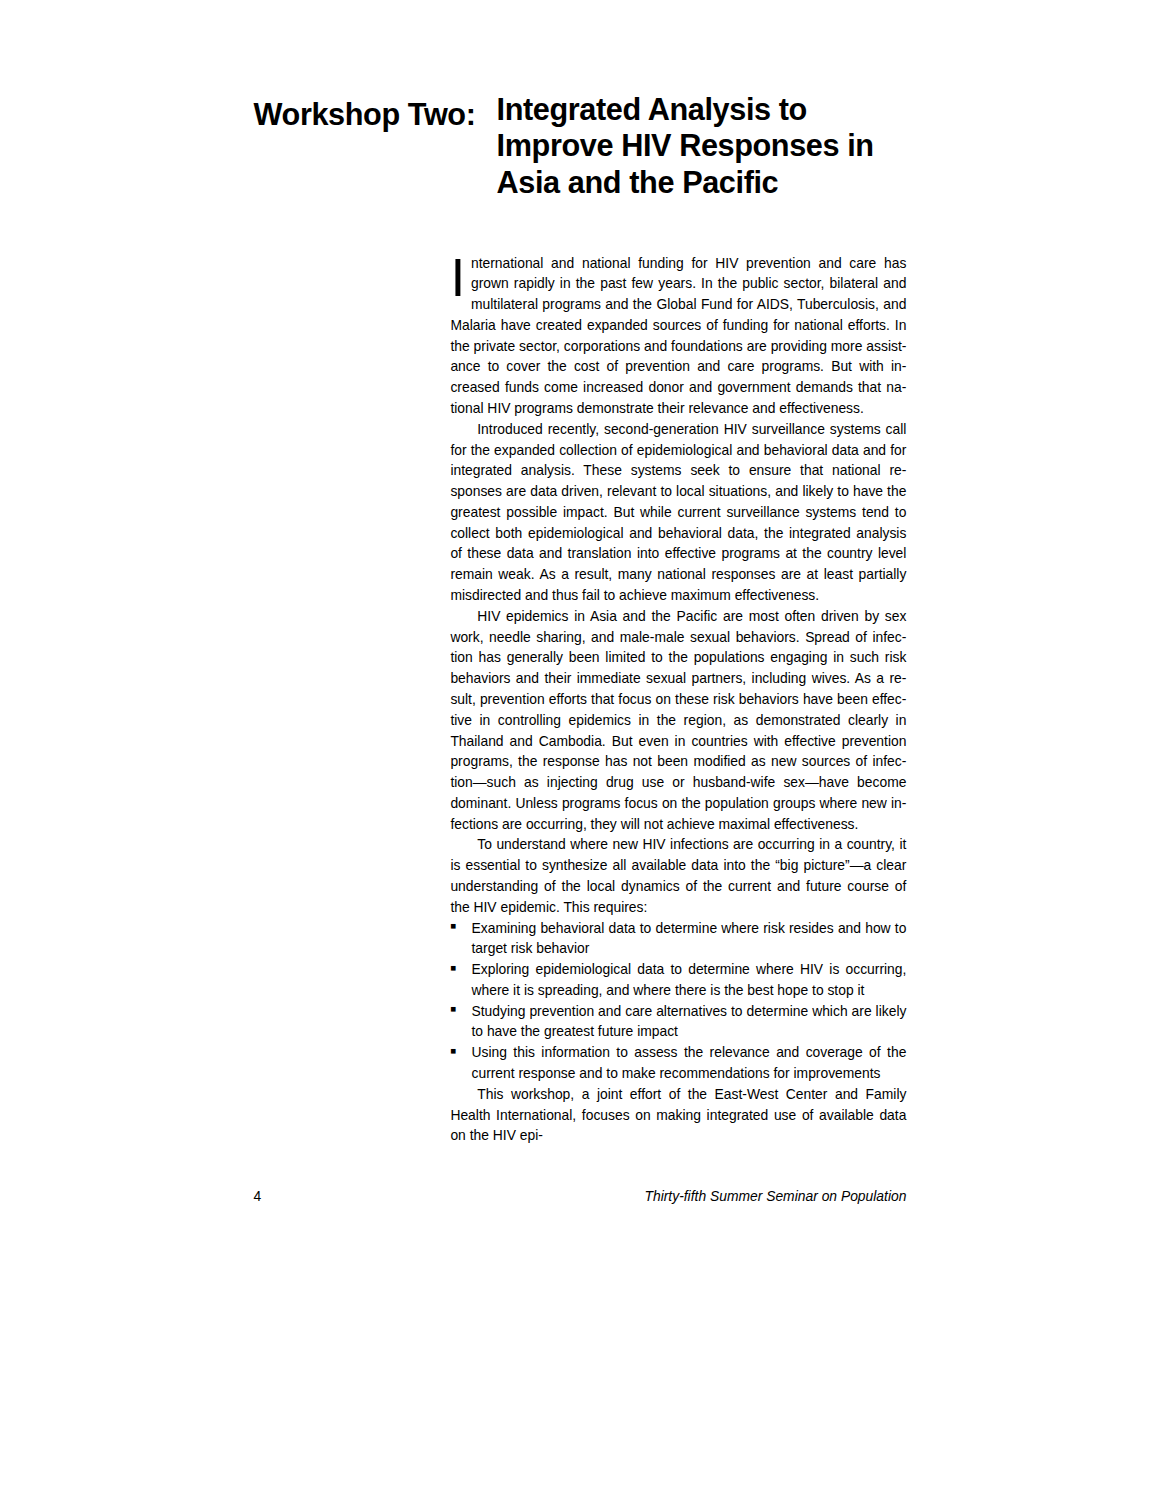Workshop Two:
Integrated Analysis to Improve HIV Responses in Asia and the Pacific
International and national funding for HIV prevention and care has grown rapidly in the past few years. In the public sector, bilateral and multilateral programs and the Global Fund for AIDS, Tuberculosis, and Malaria have created expanded sources of funding for national efforts. In the private sector, corporations and foundations are providing more assistance to cover the cost of prevention and care programs. But with increased funds come increased donor and government demands that national HIV programs demonstrate their relevance and effectiveness.
Introduced recently, second-generation HIV surveillance systems call for the expanded collection of epidemiological and behavioral data and for integrated analysis. These systems seek to ensure that national responses are data driven, relevant to local situations, and likely to have the greatest possible impact. But while current surveillance systems tend to collect both epidemiological and behavioral data, the integrated analysis of these data and translation into effective programs at the country level remain weak. As a result, many national responses are at least partially misdirected and thus fail to achieve maximum effectiveness.
HIV epidemics in Asia and the Pacific are most often driven by sex work, needle sharing, and male-male sexual behaviors. Spread of infection has generally been limited to the populations engaging in such risk behaviors and their immediate sexual partners, including wives. As a result, prevention efforts that focus on these risk behaviors have been effective in controlling epidemics in the region, as demonstrated clearly in Thailand and Cambodia. But even in countries with effective prevention programs, the response has not been modified as new sources of infection—such as injecting drug use or husband-wife sex—have become dominant. Unless programs focus on the population groups where new infections are occurring, they will not achieve maximal effectiveness.
To understand where new HIV infections are occurring in a country, it is essential to synthesize all available data into the “big picture”—a clear understanding of the local dynamics of the current and future course of the HIV epidemic. This requires:
Examining behavioral data to determine where risk resides and how to target risk behavior
Exploring epidemiological data to determine where HIV is occurring, where it is spreading, and where there is the best hope to stop it
Studying prevention and care alternatives to determine which are likely to have the greatest future impact
Using this information to assess the relevance and coverage of the current response and to make recommendations for improvements
This workshop, a joint effort of the East-West Center and Family Health International, focuses on making integrated use of available data on the HIV epi-
4
Thirty-fifth Summer Seminar on Population